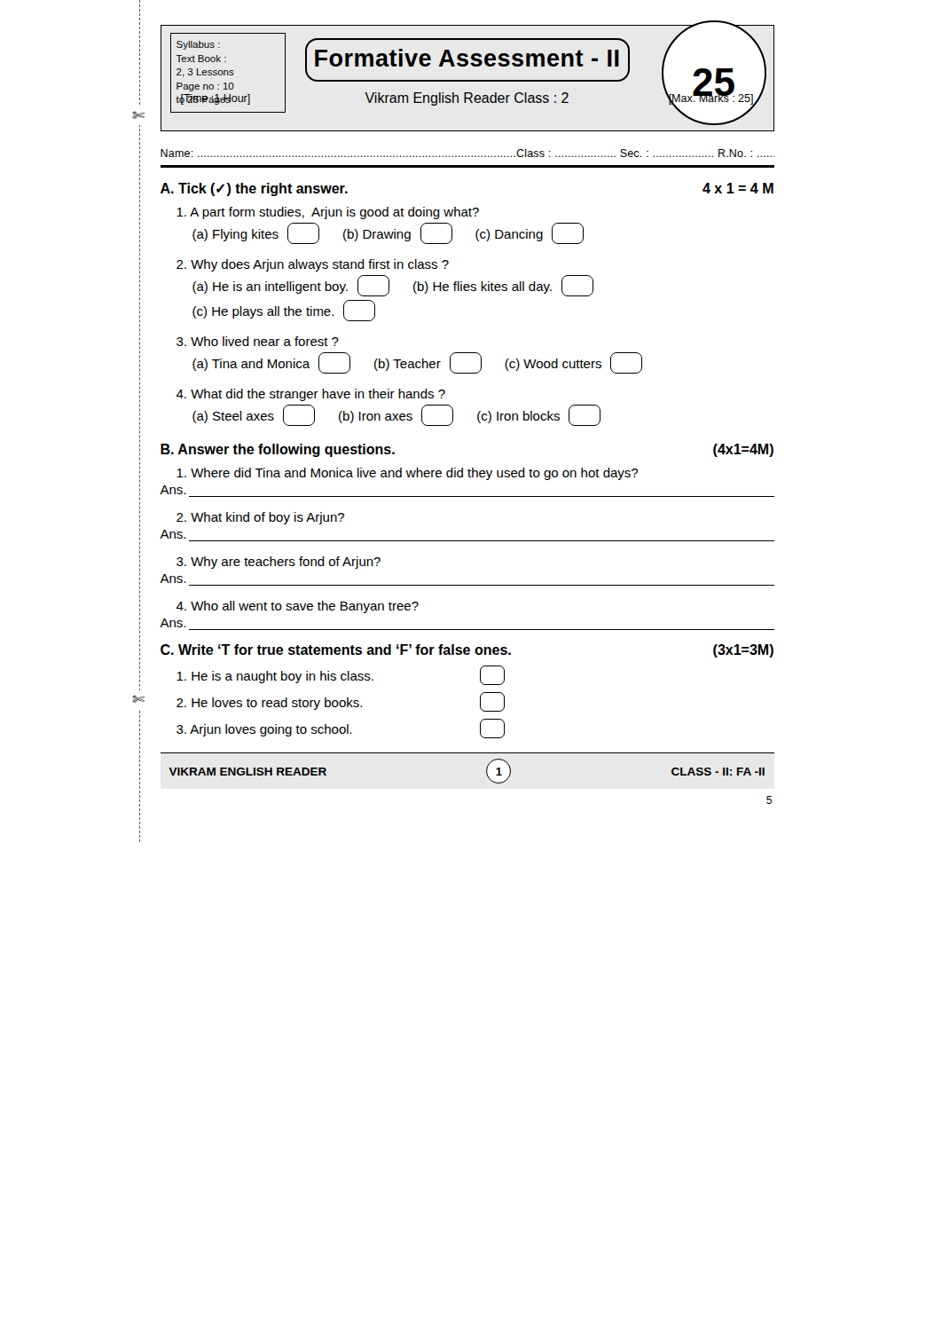✄
✄
Syllabus :
Text Book :
2, 3 Lessons
Page no : 10
to 25 Pages
25
Formative Assessment - II
[Time :1 Hour]
Vikram English Reader Class : 2
[Max. Marks : 25]
Name: ..................................................................................................Class : ................... Sec. : ................... R.No. : ................
A. Tick (✓) the right answer. 4 x 1 = 4 M
1. A part form studies, Arjun is good at doing what?
(a) Flying kites (b) Drawing (c) Dancing
2. Why does Arjun always stand first in class ?
(a) He is an intelligent boy. (b) He flies kites all day.
(c) He plays all the time.
3. Who lived near a forest ?
(a) Tina and Monica (b) Teacher (c) Wood cutters
4. What did the stranger have in their hands ?
(a) Steel axes (b) Iron axes (c) Iron blocks
B. Answer the following questions. (4x1=4M)
1. Where did Tina and Monica live and where did they used to go on hot days?
Ans.
2. What kind of boy is Arjun?
Ans.
3. Why are teachers fond of Arjun?
Ans.
4. Who all went to save the Banyan tree?
Ans.
C. Write ‘T for true statements and ‘F’ for false ones. (3x1=3M)
1. He is a naught boy in his class.
2. He loves to read story books.
3. Arjun loves going to school.
VIKRAM ENGLISH READER 1 CLASS - II: FA -II
5